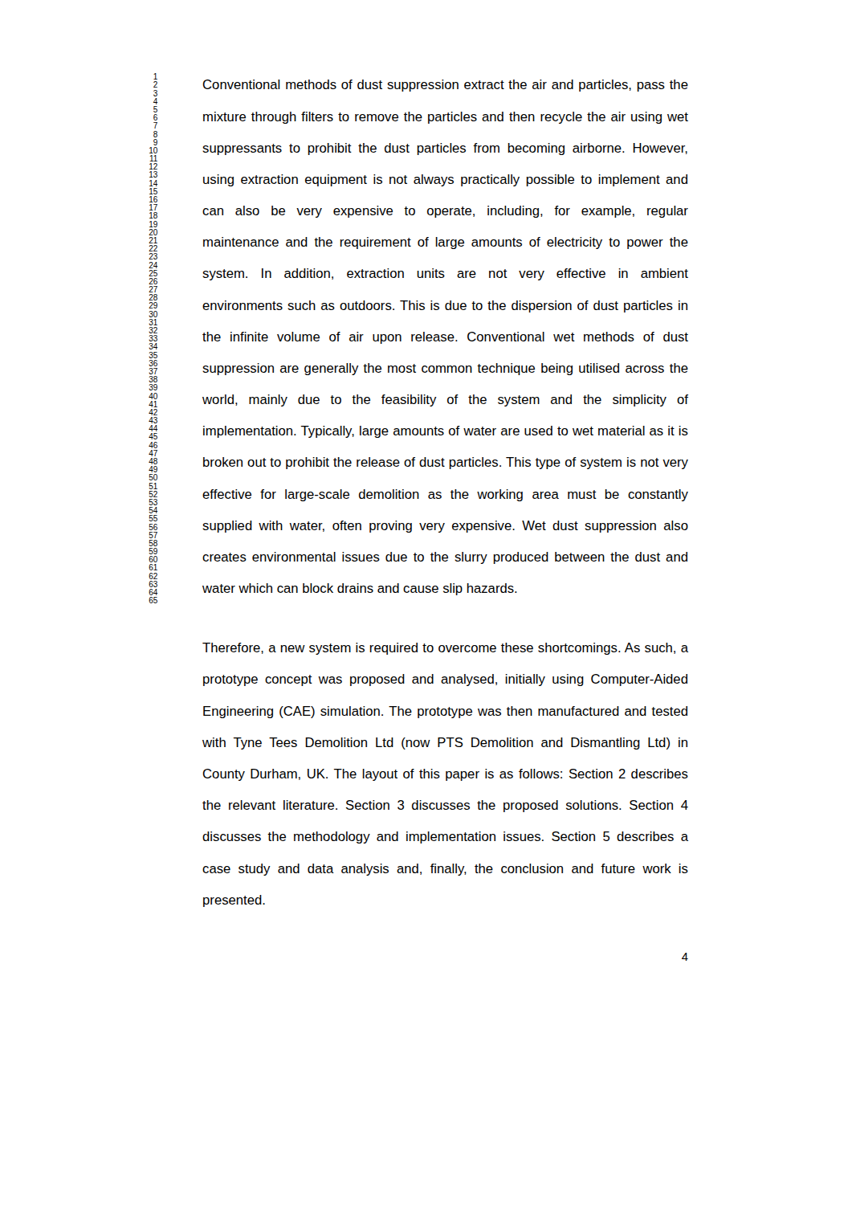1234567891011121314151617181920212223242526272829303132333435363738394041424344454647484950515253545556575859606162636465
Conventional methods of dust suppression extract the air and particles, pass the mixture through filters to remove the particles and then recycle the air using wet suppressants to prohibit the dust particles from becoming airborne. However, using extraction equipment is not always practically possible to implement and can also be very expensive to operate, including, for example, regular maintenance and the requirement of large amounts of electricity to power the system. In addition, extraction units are not very effective in ambient environments such as outdoors. This is due to the dispersion of dust particles in the infinite volume of air upon release. Conventional wet methods of dust suppression are generally the most common technique being utilised across the world, mainly due to the feasibility of the system and the simplicity of implementation. Typically, large amounts of water are used to wet material as it is broken out to prohibit the release of dust particles. This type of system is not very effective for large-scale demolition as the working area must be constantly supplied with water, often proving very expensive. Wet dust suppression also creates environmental issues due to the slurry produced between the dust and water which can block drains and cause slip hazards.
Therefore, a new system is required to overcome these shortcomings. As such, a prototype concept was proposed and analysed, initially using Computer-Aided Engineering (CAE) simulation. The prototype was then manufactured and tested with Tyne Tees Demolition Ltd (now PTS Demolition and Dismantling Ltd) in County Durham, UK. The layout of this paper is as follows: Section 2 describes the relevant literature. Section 3 discusses the proposed solutions. Section 4 discusses the methodology and implementation issues. Section 5 describes a case study and data analysis and, finally, the conclusion and future work is presented.
4